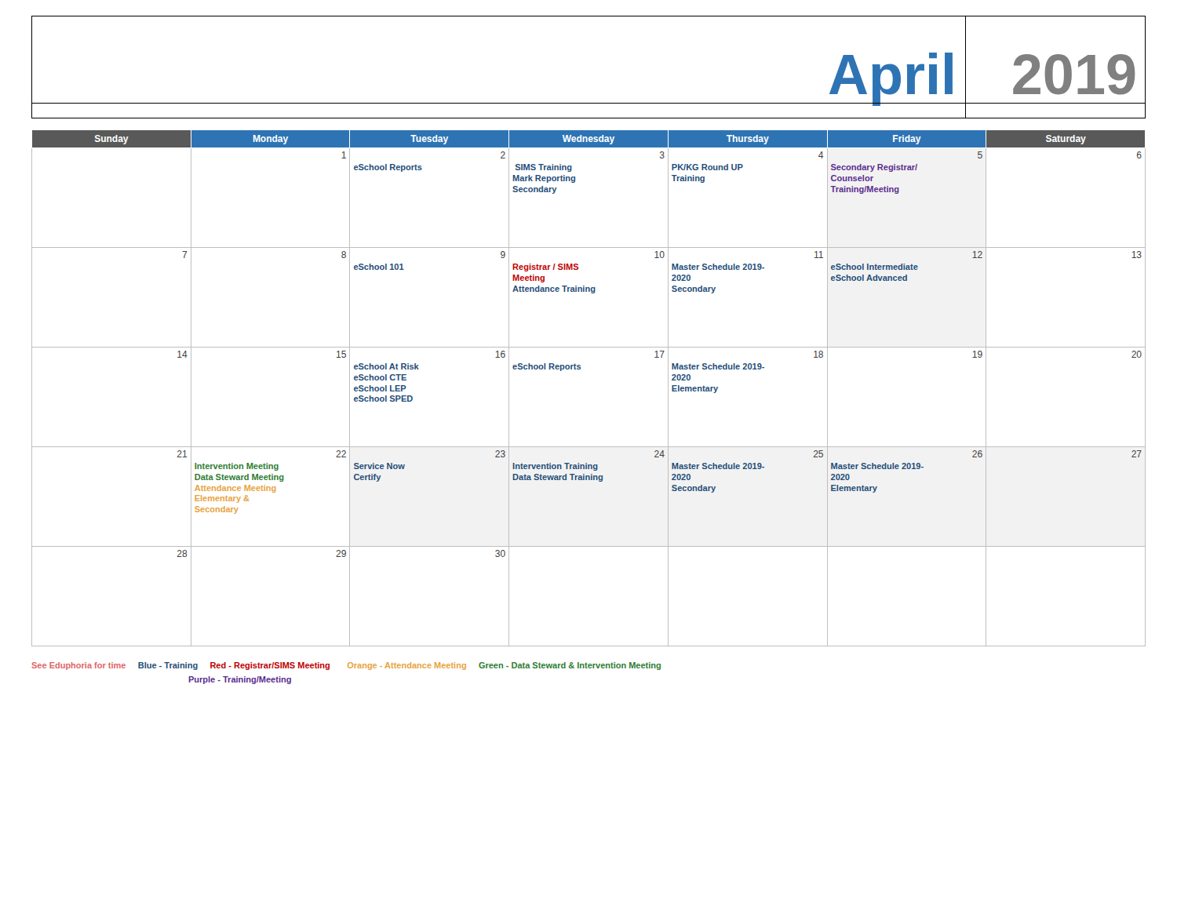April 2019
| Sunday | Monday | Tuesday | Wednesday | Thursday | Friday | Saturday |
| --- | --- | --- | --- | --- | --- | --- |
| | 1 | 2 eSchool Reports | 3 SIMS Training Mark Reporting Secondary | 4 PK/KG Round UP Training | 5 Secondary Registrar/ Counselor Training/Meeting | 6 |
| 7 | 8 | 9 eSchool 101 | 10 Registrar / SIMS Meeting Attendance Training | 11 Master Schedule 2019- 2020 Secondary | 12 eSchool Intermediate eSchool Advanced | 13 |
| 14 | 15 | 16 eSchool At Risk eSchool CTE eSchool LEP eSchool SPED | 17 eSchool Reports | 18 Master Schedule 2019- 2020 Elementary | 19 | 20 |
| 21 | 22 Intervention Meeting Data Steward Meeting Attendance Meeting Elementary & Secondary | 23 Service Now Certify | 24 Intervention Training Data Steward Training | 25 Master Schedule 2019- 2020 Secondary | 26 Master Schedule 2019- 2020 Elementary | 27 |
| 28 | 29 | 30 | | | | |
See Eduphoria for time Blue - Training Red - Registrar/SIMS Meeting Orange - Attendance Meeting Green - Data Steward & Intervention Meeting
Purple - Training/Meeting